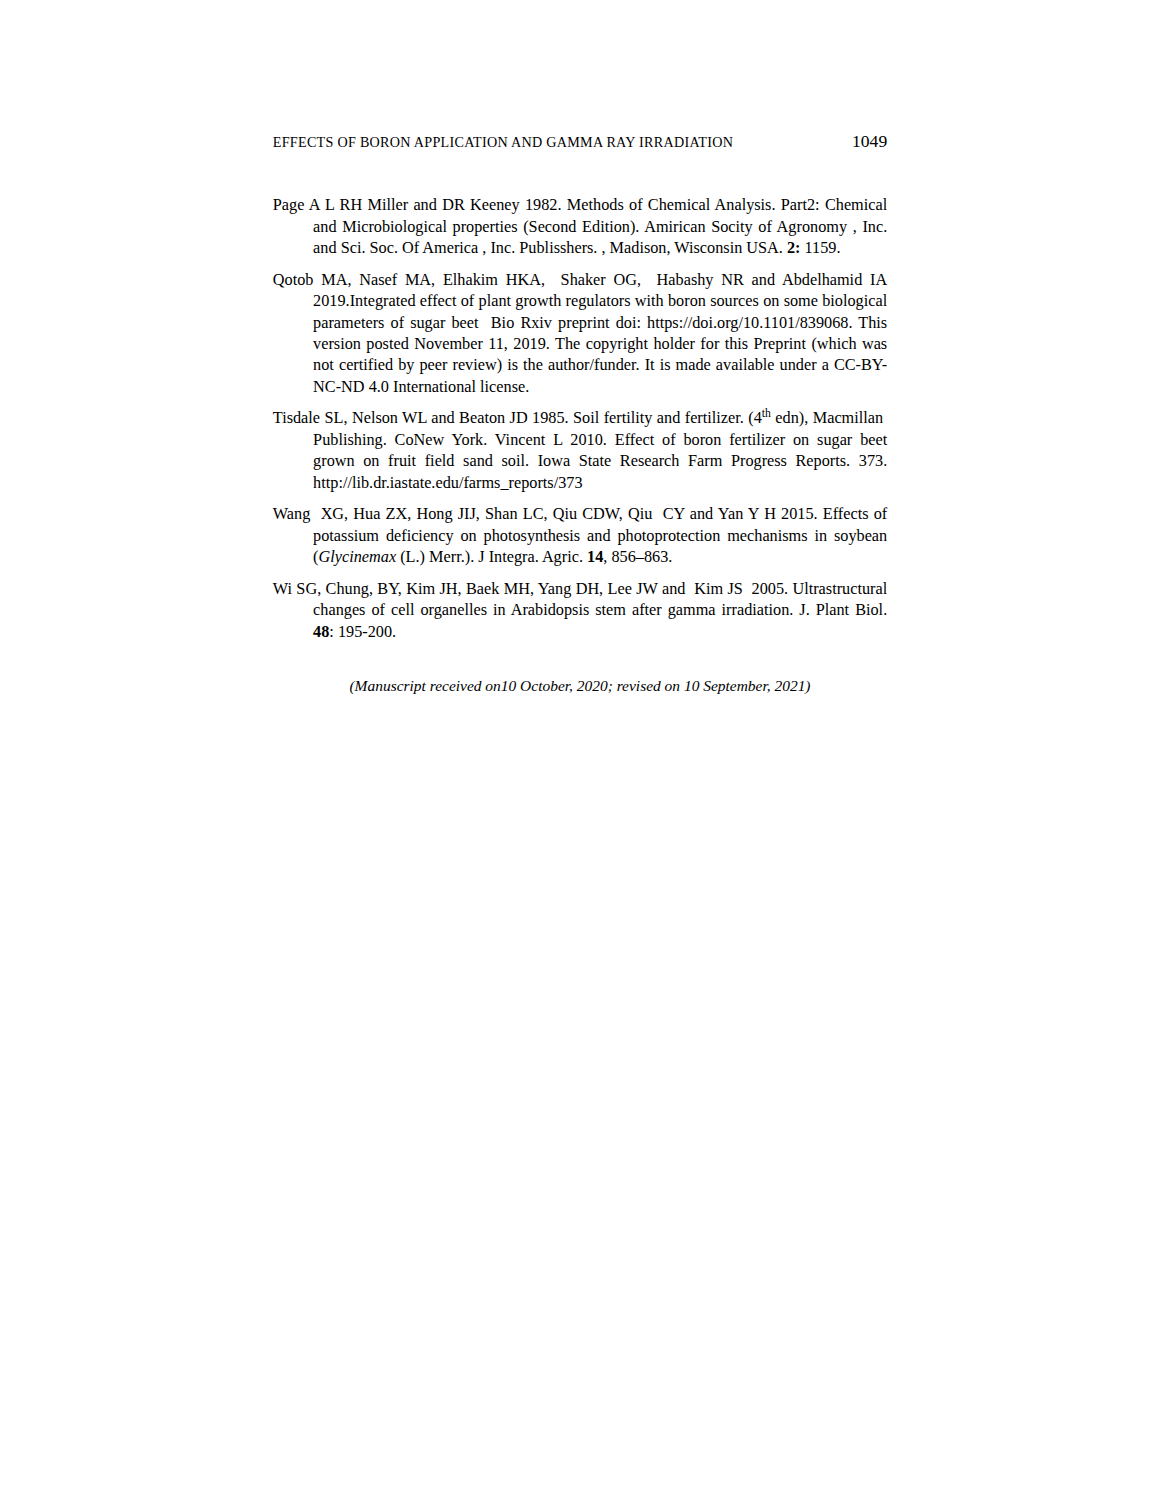EFFECTS OF BORON APPLICATION AND GAMMA RAY IRRADIATION 1049
Page A L RH Miller and DR Keeney 1982. Methods of Chemical Analysis. Part2: Chemical and Microbiological properties (Second Edition). Amirican Socity of Agronomy , Inc. and Sci. Soc. Of America , Inc. Publisshers. , Madison, Wisconsin USA. 2: 1159.
Qotob MA, Nasef MA, Elhakim HKA, Shaker OG, Habashy NR and Abdelhamid IA 2019.Integrated effect of plant growth regulators with boron sources on some biological parameters of sugar beet Bio Rxiv preprint doi: https://doi.org/10.1101/839068. This version posted November 11, 2019. The copyright holder for this Preprint (which was not certified by peer review) is the author/funder. It is made available under a CC-BY-NC-ND 4.0 International license.
Tisdale SL, Nelson WL and Beaton JD 1985. Soil fertility and fertilizer. (4th edn), Macmillan Publishing. CoNew York. Vincent L 2010. Effect of boron fertilizer on sugar beet grown on fruit field sand soil. Iowa State Research Farm Progress Reports. 373. http://lib.dr.iastate.edu/farms_reports/373
Wang XG, Hua ZX, Hong JIJ, Shan LC, Qiu CDW, Qiu CY and Yan Y H 2015. Effects of potassium deficiency on photosynthesis and photoprotection mechanisms in soybean (Glycinemax (L.) Merr.). J Integra. Agric. 14, 856–863.
Wi SG, Chung, BY, Kim JH, Baek MH, Yang DH, Lee JW and Kim JS 2005. Ultrastructural changes of cell organelles in Arabidopsis stem after gamma irradiation. J. Plant Biol. 48: 195-200.
(Manuscript received on10 October, 2020; revised on 10 September, 2021)